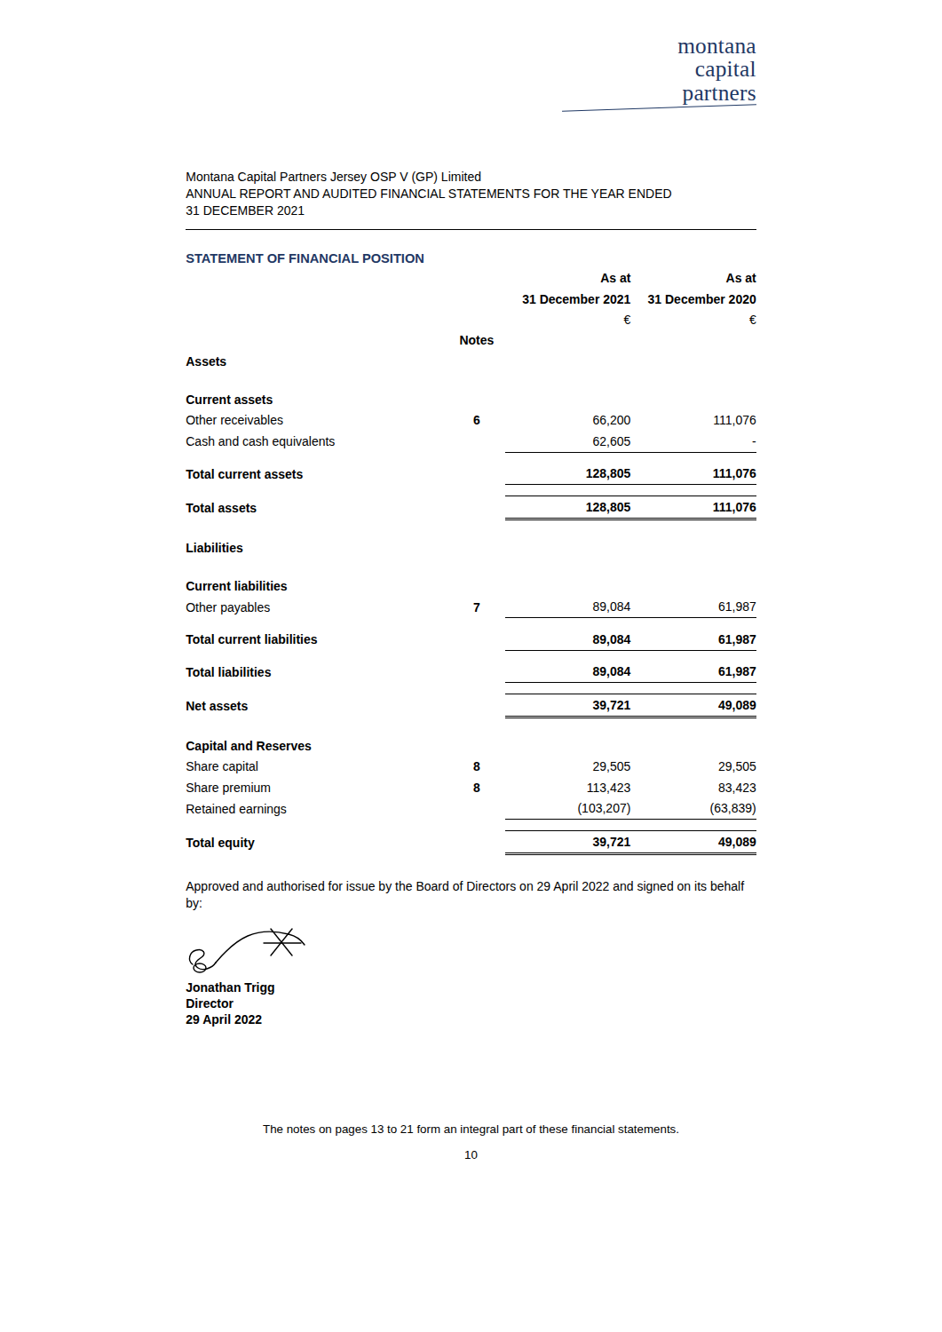montana capital partners
Montana Capital Partners Jersey OSP V (GP) Limited
ANNUAL REPORT AND AUDITED FINANCIAL STATEMENTS FOR THE YEAR ENDED
31 DECEMBER 2021
STATEMENT OF FINANCIAL POSITION
| | | As at | As at |
| | | 31 December 2021 | 31 December 2020 |
| | | € | € |
| | Notes | | |
| Assets | | | |
| Current assets | | | |
| Other receivables | 6 | 66,200 | 111,076 |
| Cash and cash equivalents | | 62,605 | - |
| Total current assets | | 128,805 | 111,076 |
| Total assets | | 128,805 | 111,076 |
| Liabilities | | | |
| Current liabilities | | | |
| Other payables | 7 | 89,084 | 61,987 |
| Total current liabilities | | 89,084 | 61,987 |
| Total liabilities | | 89,084 | 61,987 |
| Net assets | | 39,721 | 49,089 |
| Capital and Reserves | | | |
| Share capital | 8 | 29,505 | 29,505 |
| Share premium | 8 | 113,423 | 83,423 |
| Retained earnings | | (103,207) | (63,839) |
| Total equity | | 39,721 | 49,089 |
Approved and authorised for issue by the Board of Directors on 29 April 2022 and signed on its behalf by:
Jonathan Trigg
Director
29 April 2022
The notes on pages 13 to 21 form an integral part of these financial statements.
10